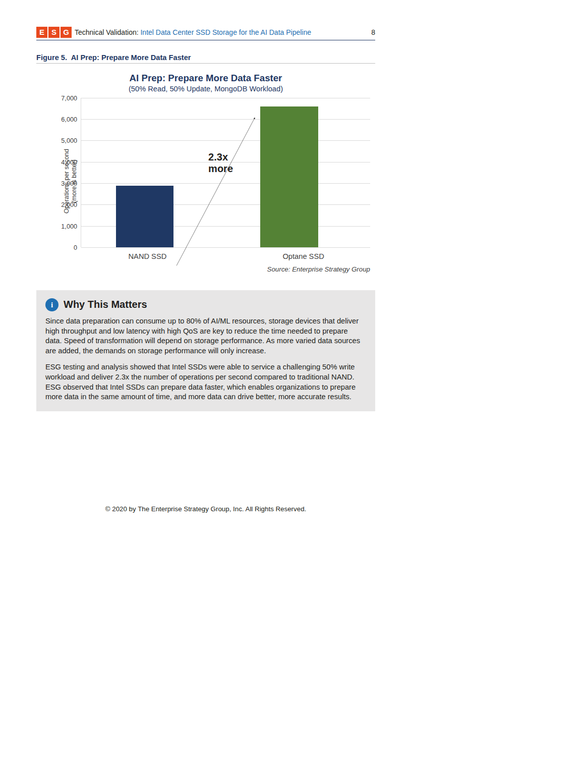ESG
Technical Validation: Intel Data Center SSD Storage for the AI Data Pipeline
8
Figure 5. AI Prep: Prepare More Data Faster
AI Prep: Prepare More Data Faster
(50% Read, 50% Update, MongoDB Workload)
Operations per second
(more is better)
7,000
6,000
5,000
4,000
3,000
2,000
1,000
0
2.3x
more
NAND SSD
Optane SSD
Source: Enterprise Strategy Group
i
Why This Matters
Since data preparation can consume up to 80% of AI/ML resources, storage devices that deliver high throughput and low latency with high QoS are key to reduce the time needed to prepare data. Speed of transformation will depend on storage performance. As more varied data sources are added, the demands on storage performance will only increase.
ESG testing and analysis showed that Intel SSDs were able to service a challenging 50% write workload and deliver 2.3x the number of operations per second compared to traditional NAND. ESG observed that Intel SSDs can prepare data faster, which enables organizations to prepare more data in the same amount of time, and more data can drive better, more accurate results.
© 2020 by The Enterprise Strategy Group, Inc. All Rights Reserved.